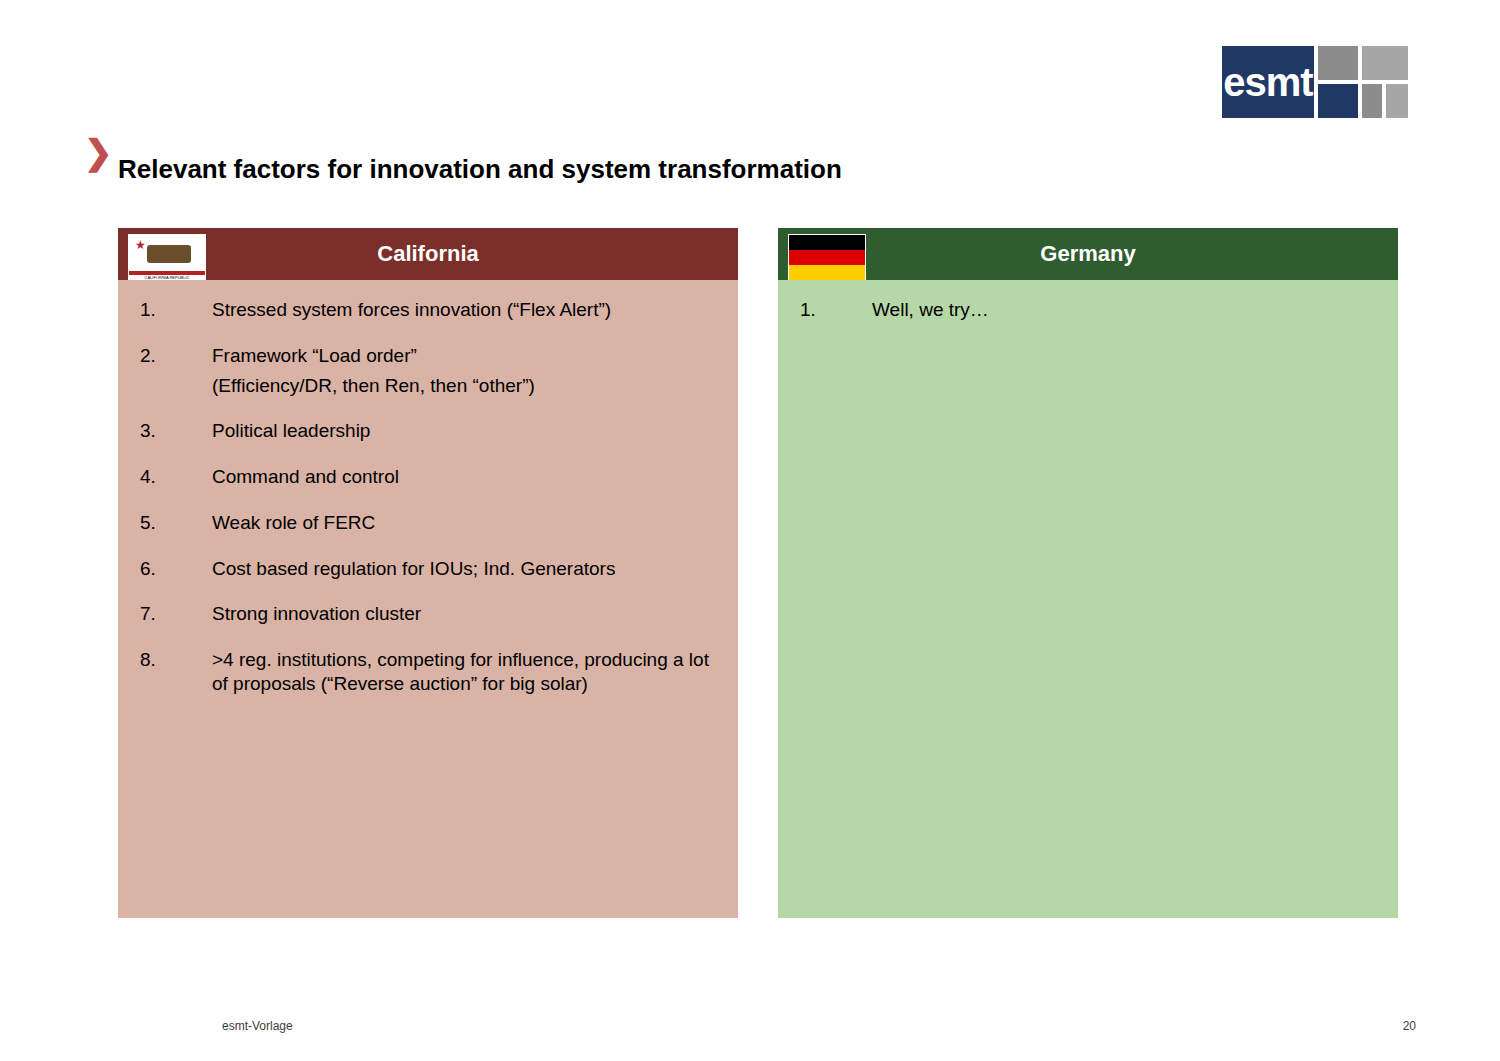esmt
❯
Relevant factors for innovation and system transformation
★
CALIFORNIA REPUBLIC
California
1. Stressed system forces innovation (“Flex Alert”)
2. Framework “Load order” (Efficiency/DR, then Ren, then “other”)
3. Political leadership
4. Command and control
5. Weak role of FERC
6. Cost based regulation for IOUs; Ind. Generators
7. Strong innovation cluster
8.>4 reg. institutions, competing for influence, producing a lot of proposals (“Reverse auction” for big solar)
Germany
1. Well, we try…
esmt-Vorlage
20